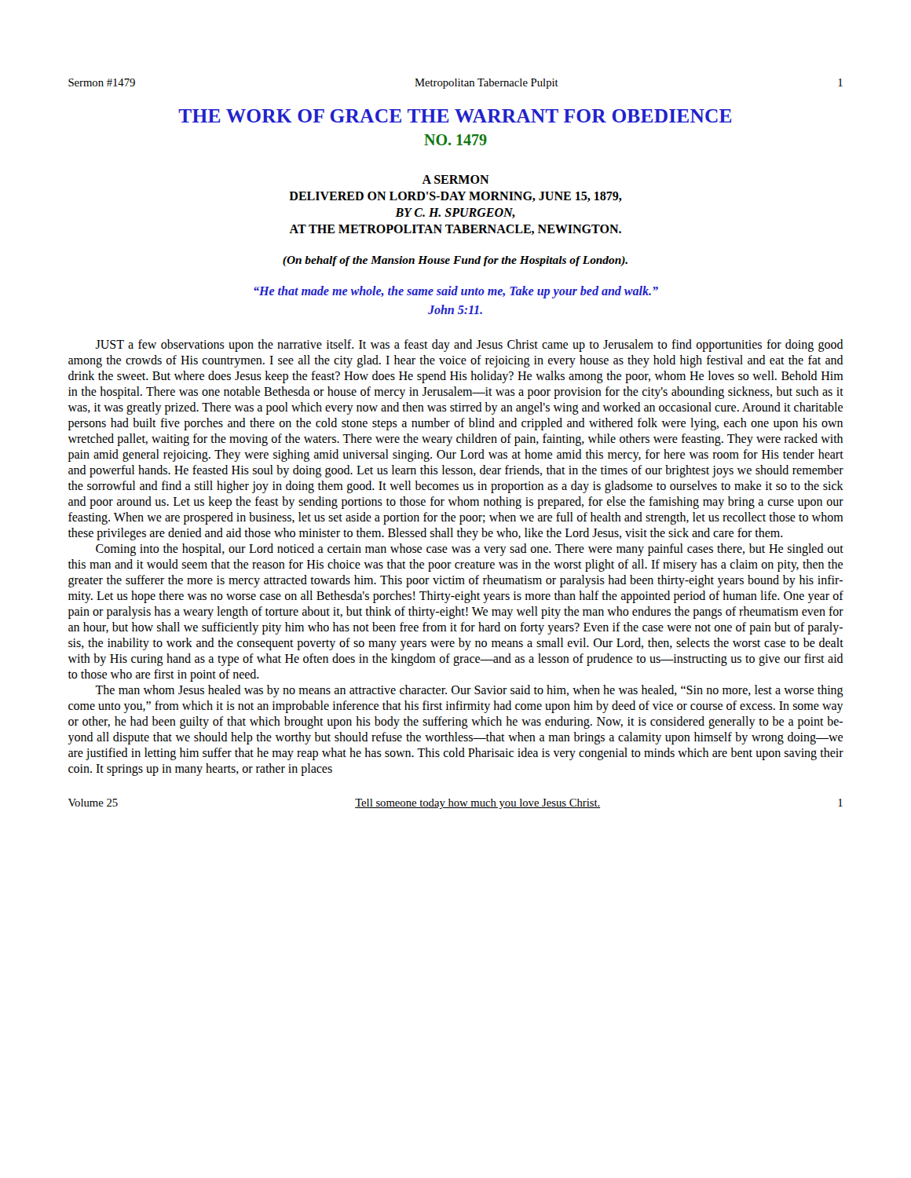Sermon #1479
Metropolitan Tabernacle Pulpit
1
THE WORK OF GRACE THE WARRANT FOR OBEDIENCE
NO. 1479
A SERMON
DELIVERED ON LORD'S-DAY MORNING, JUNE 15, 1879,
BY C. H. SPURGEON,
AT THE METROPOLITAN TABERNACLE, NEWINGTON.
(On behalf of the Mansion House Fund for the Hospitals of London).
“He that made me whole, the same said unto me, Take up your bed and walk.”
John 5:11.
JUST a few observations upon the narrative itself. It was a feast day and Jesus Christ came up to Jerusalem to find opportunities for doing good among the crowds of His countrymen. I see all the city glad. I hear the voice of rejoicing in every house as they hold high festival and eat the fat and drink the sweet. But where does Jesus keep the feast? How does He spend His holiday? He walks among the poor, whom He loves so well. Behold Him in the hospital. There was one notable Bethesda or house of mercy in Jerusalem—it was a poor provision for the city's abounding sickness, but such as it was, it was greatly prized. There was a pool which every now and then was stirred by an angel's wing and worked an occasional cure. Around it charitable persons had built five porches and there on the cold stone steps a number of blind and crippled and withered folk were lying, each one upon his own wretched pallet, waiting for the moving of the waters. There were the weary children of pain, fainting, while others were feasting. They were racked with pain amid general rejoicing. They were sighing amid universal singing. Our Lord was at home amid this mercy, for here was room for His tender heart and powerful hands. He feasted His soul by doing good. Let us learn this lesson, dear friends, that in the times of our brightest joys we should remember the sorrowful and find a still higher joy in doing them good. It well becomes us in proportion as a day is gladsome to ourselves to make it so to the sick and poor around us. Let us keep the feast by sending portions to those for whom nothing is prepared, for else the famishing may bring a curse upon our feasting. When we are prospered in business, let us set aside a portion for the poor; when we are full of health and strength, let us recollect those to whom these privileges are denied and aid those who minister to them. Blessed shall they be who, like the Lord Jesus, visit the sick and care for them.
Coming into the hospital, our Lord noticed a certain man whose case was a very sad one. There were many painful cases there, but He singled out this man and it would seem that the reason for His choice was that the poor creature was in the worst plight of all. If misery has a claim on pity, then the greater the sufferer the more is mercy attracted towards him. This poor victim of rheumatism or paralysis had been thirty-eight years bound by his infirmity. Let us hope there was no worse case on all Bethesda's porches! Thirty-eight years is more than half the appointed period of human life. One year of pain or paralysis has a weary length of torture about it, but think of thirty-eight! We may well pity the man who endures the pangs of rheumatism even for an hour, but how shall we sufficiently pity him who has not been free from it for hard on forty years? Even if the case were not one of pain but of paralysis, the inability to work and the consequent poverty of so many years were by no means a small evil. Our Lord, then, selects the worst case to be dealt with by His curing hand as a type of what He often does in the kingdom of grace—and as a lesson of prudence to us—instructing us to give our first aid to those who are first in point of need.
The man whom Jesus healed was by no means an attractive character. Our Savior said to him, when he was healed, “Sin no more, lest a worse thing come unto you,” from which it is not an improbable inference that his first infirmity had come upon him by deed of vice or course of excess. In some way or other, he had been guilty of that which brought upon his body the suffering which he was enduring. Now, it is considered generally to be a point beyond all dispute that we should help the worthy but should refuse the worthless—that when a man brings a calamity upon himself by wrong doing—we are justified in letting him suffer that he may reap what he has sown. This cold Pharisaic idea is very congenial to minds which are bent upon saving their coin. It springs up in many hearts, or rather in places
Volume 25
Tell someone today how much you love Jesus Christ.
1